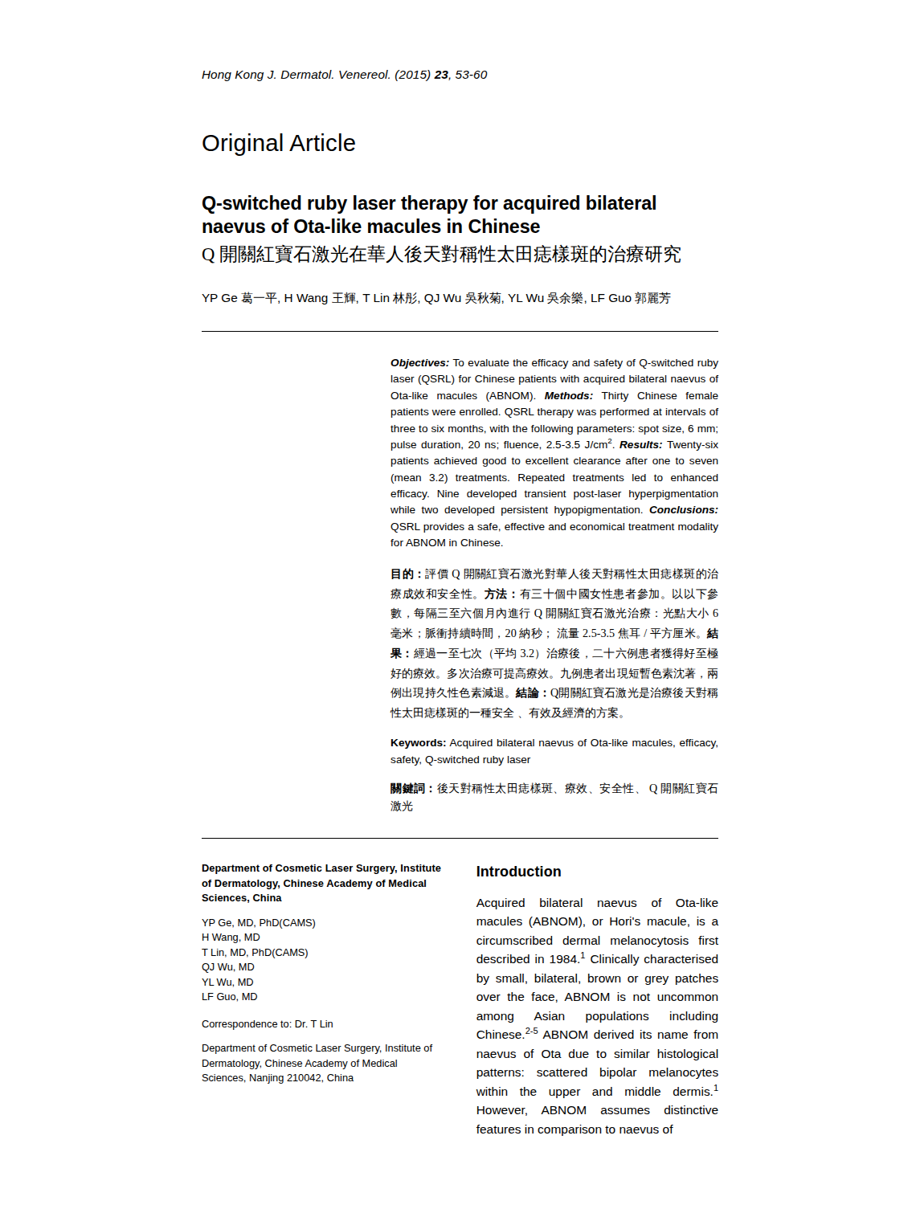Hong Kong J. Dermatol. Venereol. (2015) 23, 53-60
Original Article
Q-switched ruby laser therapy for acquired bilateral naevus of Ota-like macules in Chinese
Q 開關紅寶石激光在華人後天對稱性太田痣樣斑的治療研究
YP Ge 葛一平, H Wang 王輝, T Lin 林彤, QJ Wu 吳秋菊, YL Wu 吳余樂, LF Guo 郭麗芳
Objectives: To evaluate the efficacy and safety of Q-switched ruby laser (QSRL) for Chinese patients with acquired bilateral naevus of Ota-like macules (ABNOM). Methods: Thirty Chinese female patients were enrolled. QSRL therapy was performed at intervals of three to six months, with the following parameters: spot size, 6 mm; pulse duration, 20 ns; fluence, 2.5-3.5 J/cm2. Results: Twenty-six patients achieved good to excellent clearance after one to seven (mean 3.2) treatments. Repeated treatments led to enhanced efficacy. Nine developed transient post-laser hyperpigmentation while two developed persistent hypopigmentation. Conclusions: QSRL provides a safe, effective and economical treatment modality for ABNOM in Chinese.
目的：評價 Q 開關紅寶石激光對華人後天對稱性太田痣樣斑的治療成效和安全性。方法：有三十個中國女性患者參加。以以下參數，每隔三至六個月內進行 Q 開關紅寶石激光治療：光點大小 6 毫米；脈衝持續時間，20 納秒； 流量 2.5-3.5 焦耳 / 平方厘米。結果：經過一至七次（平均 3.2）治療後，二十六例患者獲得好至極好的療效。多次治療可提高療效。九例患者出現短暫色素沈著，兩例出現持久性色素減退。結論：Q開關紅寶石激光是治療後天對稱性太田痣樣斑的一種安全 、有效及經濟的方案。
Keywords: Acquired bilateral naevus of Ota-like macules, efficacy, safety, Q-switched ruby laser
關鍵詞：後天對稱性太田痣樣斑、療效、安全性、 Q 開關紅寶石激光
Department of Cosmetic Laser Surgery, Institute of Dermatology, Chinese Academy of Medical Sciences, China
YP Ge, MD, PhD(CAMS)
H Wang, MD
T Lin, MD, PhD(CAMS)
QJ Wu, MD
YL Wu, MD
LF Guo, MD
Correspondence to: Dr. T Lin
Department of Cosmetic Laser Surgery, Institute of Dermatology, Chinese Academy of Medical Sciences, Nanjing 210042, China
Introduction
Acquired bilateral naevus of Ota-like macules (ABNOM), or Hori's macule, is a circumscribed dermal melanocytosis first described in 1984.1 Clinically characterised by small, bilateral, brown or grey patches over the face, ABNOM is not uncommon among Asian populations including Chinese.2-5 ABNOM derived its name from naevus of Ota due to similar histological patterns: scattered bipolar melanocytes within the upper and middle dermis.1 However, ABNOM assumes distinctive features in comparison to naevus of